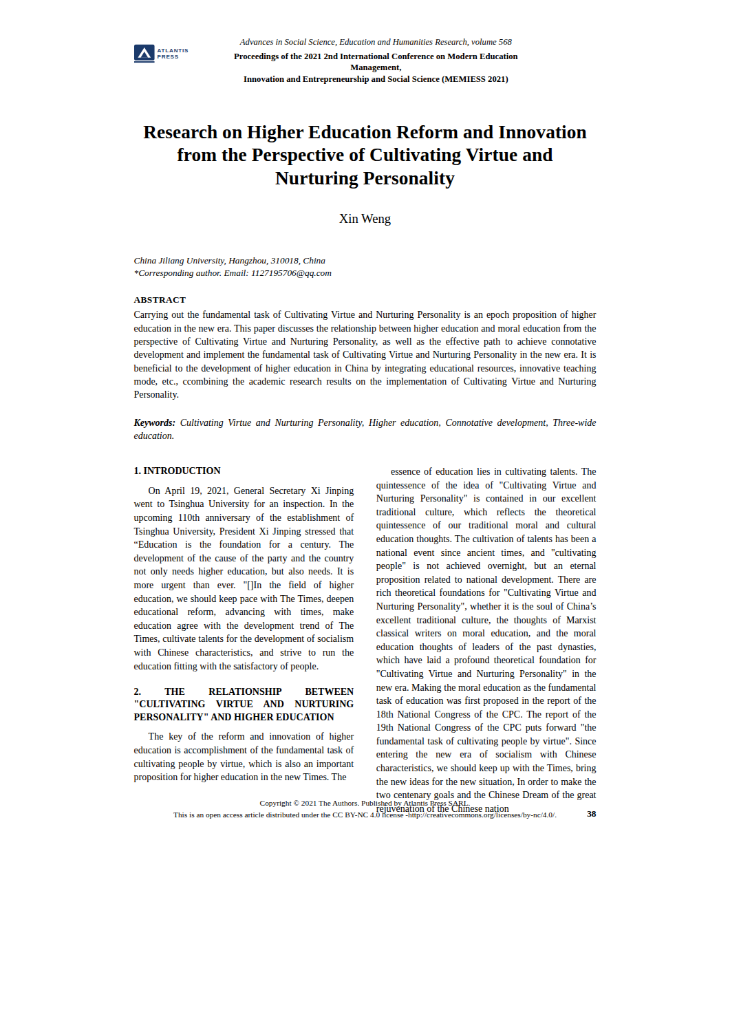ATLANTIS PRESS ATLANTIS PRESS
Advances in Social Science, Education and Humanities Research, volume 568
Proceedings of the 2021 2nd International Conference on Modern Education Management,
Innovation and Entrepreneurship and Social Science (MEMIESS 2021)
Research on Higher Education Reform and Innovation from the Perspective of Cultivating Virtue and Nurturing Personality
Xin Weng
China Jiliang University, Hangzhou, 310018, China *Corresponding author. Email: 1127195706@qq.com
ABSTRACT
Carrying out the fundamental task of Cultivating Virtue and Nurturing Personality is an epoch proposition of higher education in the new era. This paper discusses the relationship between higher education and moral education from the perspective of Cultivating Virtue and Nurturing Personality, as well as the effective path to achieve connotative development and implement the fundamental task of Cultivating Virtue and Nurturing Personality in the new era. It is beneficial to the development of higher education in China by integrating educational resources, innovative teaching mode, etc., ccombining the academic research results on the implementation of Cultivating Virtue and Nurturing Personality.
Keywords: Cultivating Virtue and Nurturing Personality, Higher education, Connotative development, Three-wide education.
1. INTRODUCTION
On April 19, 2021, General Secretary Xi Jinping went to Tsinghua University for an inspection. In the upcoming 110th anniversary of the establishment of Tsinghua University, President Xi Jinping stressed that “Education is the foundation for a century. The development of the cause of the party and the country not only needs higher education, but also needs. It is more urgent than ever. "[]In the field of higher education, we should keep pace with The Times, deepen educational reform, advancing with times, make education agree with the development trend of The Times, cultivate talents for the development of socialism with Chinese characteristics, and strive to run the education fitting with the satisfactory of people.
2. THE RELATIONSHIP BETWEEN "CULTIVATING VIRTUE AND NURTURING PERSONALITY" AND HIGHER EDUCATION
The key of the reform and innovation of higher education is accomplishment of the fundamental task of cultivating people by virtue, which is also an important proposition for higher education in the new Times. The
essence of education lies in cultivating talents. The quintessence of the idea of "Cultivating Virtue and Nurturing Personality" is contained in our excellent traditional culture, which reflects the theoretical quintessence of our traditional moral and cultural education thoughts. The cultivation of talents has been a national event since ancient times, and "cultivating people" is not achieved overnight, but an eternal proposition related to national development. There are rich theoretical foundations for "Cultivating Virtue and Nurturing Personality", whether it is the soul of China’s excellent traditional culture, the thoughts of Marxist classical writers on moral education, and the moral education thoughts of leaders of the past dynasties, which have laid a profound theoretical foundation for "Cultivating Virtue and Nurturing Personality" in the new era. Making the moral education as the fundamental task of education was first proposed in the report of the 18th National Congress of the CPC. The report of the 19th National Congress of the CPC puts forward "the fundamental task of cultivating people by virtue". Since entering the new era of socialism with Chinese characteristics, we should keep up with the Times, bring the new ideas for the new situation, In order to make the two centenary goals and the Chinese Dream of the great rejuvenation of the Chinese nation
Copyright © 2021 The Authors. Published by Atlantis Press SARL.
This is an open access article distributed under the CC BY-NC 4.0 license -http://creativecommons.org/licenses/by-nc/4.0/. 38